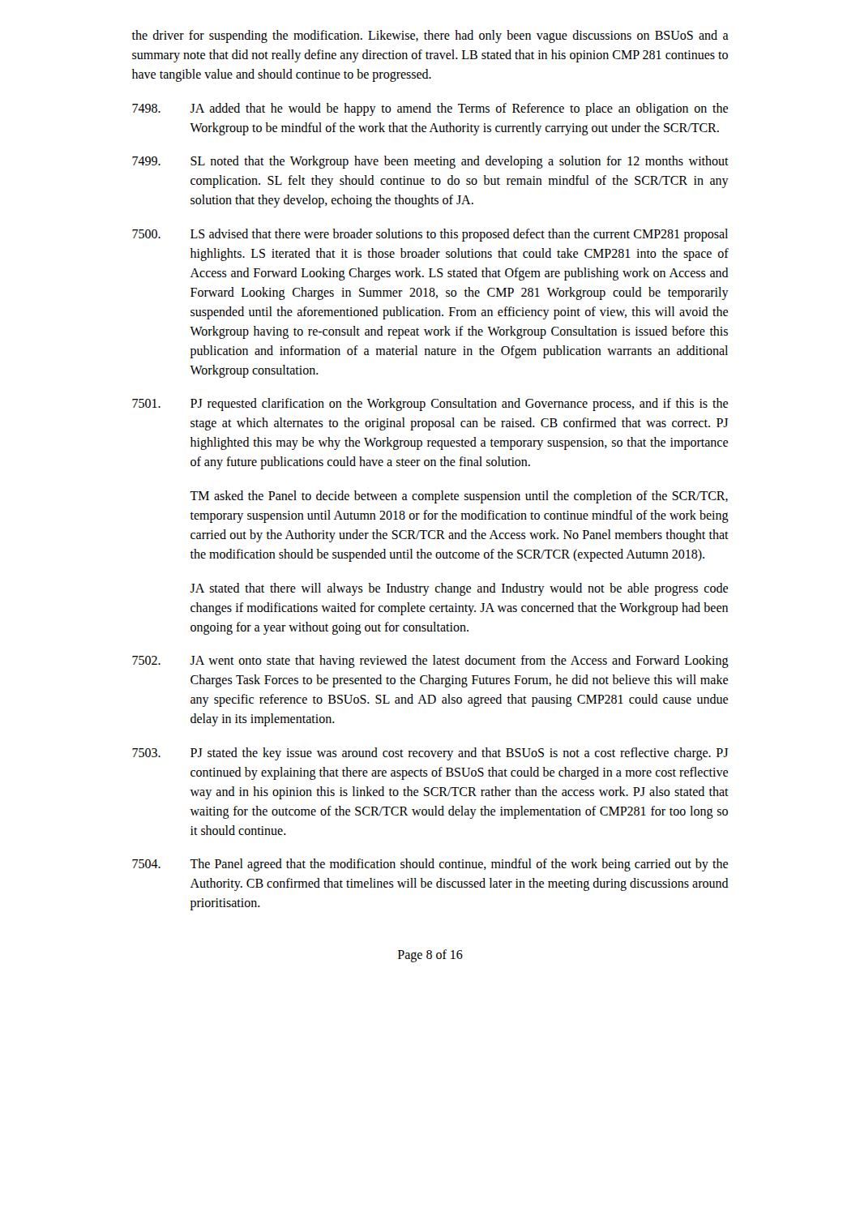the driver for suspending the modification. Likewise, there had only been vague discussions on BSUoS and a summary note that did not really define any direction of travel. LB stated that in his opinion CMP 281 continues to have tangible value and should continue to be progressed.
7498. JA added that he would be happy to amend the Terms of Reference to place an obligation on the Workgroup to be mindful of the work that the Authority is currently carrying out under the SCR/TCR.
7499. SL noted that the Workgroup have been meeting and developing a solution for 12 months without complication. SL felt they should continue to do so but remain mindful of the SCR/TCR in any solution that they develop, echoing the thoughts of JA.
7500. LS advised that there were broader solutions to this proposed defect than the current CMP281 proposal highlights. LS iterated that it is those broader solutions that could take CMP281 into the space of Access and Forward Looking Charges work. LS stated that Ofgem are publishing work on Access and Forward Looking Charges in Summer 2018, so the CMP 281 Workgroup could be temporarily suspended until the aforementioned publication. From an efficiency point of view, this will avoid the Workgroup having to re-consult and repeat work if the Workgroup Consultation is issued before this publication and information of a material nature in the Ofgem publication warrants an additional Workgroup consultation.
7501. PJ requested clarification on the Workgroup Consultation and Governance process, and if this is the stage at which alternates to the original proposal can be raised. CB confirmed that was correct. PJ highlighted this may be why the Workgroup requested a temporary suspension, so that the importance of any future publications could have a steer on the final solution.
TM asked the Panel to decide between a complete suspension until the completion of the SCR/TCR, temporary suspension until Autumn 2018 or for the modification to continue mindful of the work being carried out by the Authority under the SCR/TCR and the Access work. No Panel members thought that the modification should be suspended until the outcome of the SCR/TCR (expected Autumn 2018).
JA stated that there will always be Industry change and Industry would not be able progress code changes if modifications waited for complete certainty. JA was concerned that the Workgroup had been ongoing for a year without going out for consultation.
7502. JA went onto state that having reviewed the latest document from the Access and Forward Looking Charges Task Forces to be presented to the Charging Futures Forum, he did not believe this will make any specific reference to BSUoS. SL and AD also agreed that pausing CMP281 could cause undue delay in its implementation.
7503. PJ stated the key issue was around cost recovery and that BSUoS is not a cost reflective charge. PJ continued by explaining that there are aspects of BSUoS that could be charged in a more cost reflective way and in his opinion this is linked to the SCR/TCR rather than the access work. PJ also stated that waiting for the outcome of the SCR/TCR would delay the implementation of CMP281 for too long so it should continue.
7504. The Panel agreed that the modification should continue, mindful of the work being carried out by the Authority. CB confirmed that timelines will be discussed later in the meeting during discussions around prioritisation.
Page 8 of 16